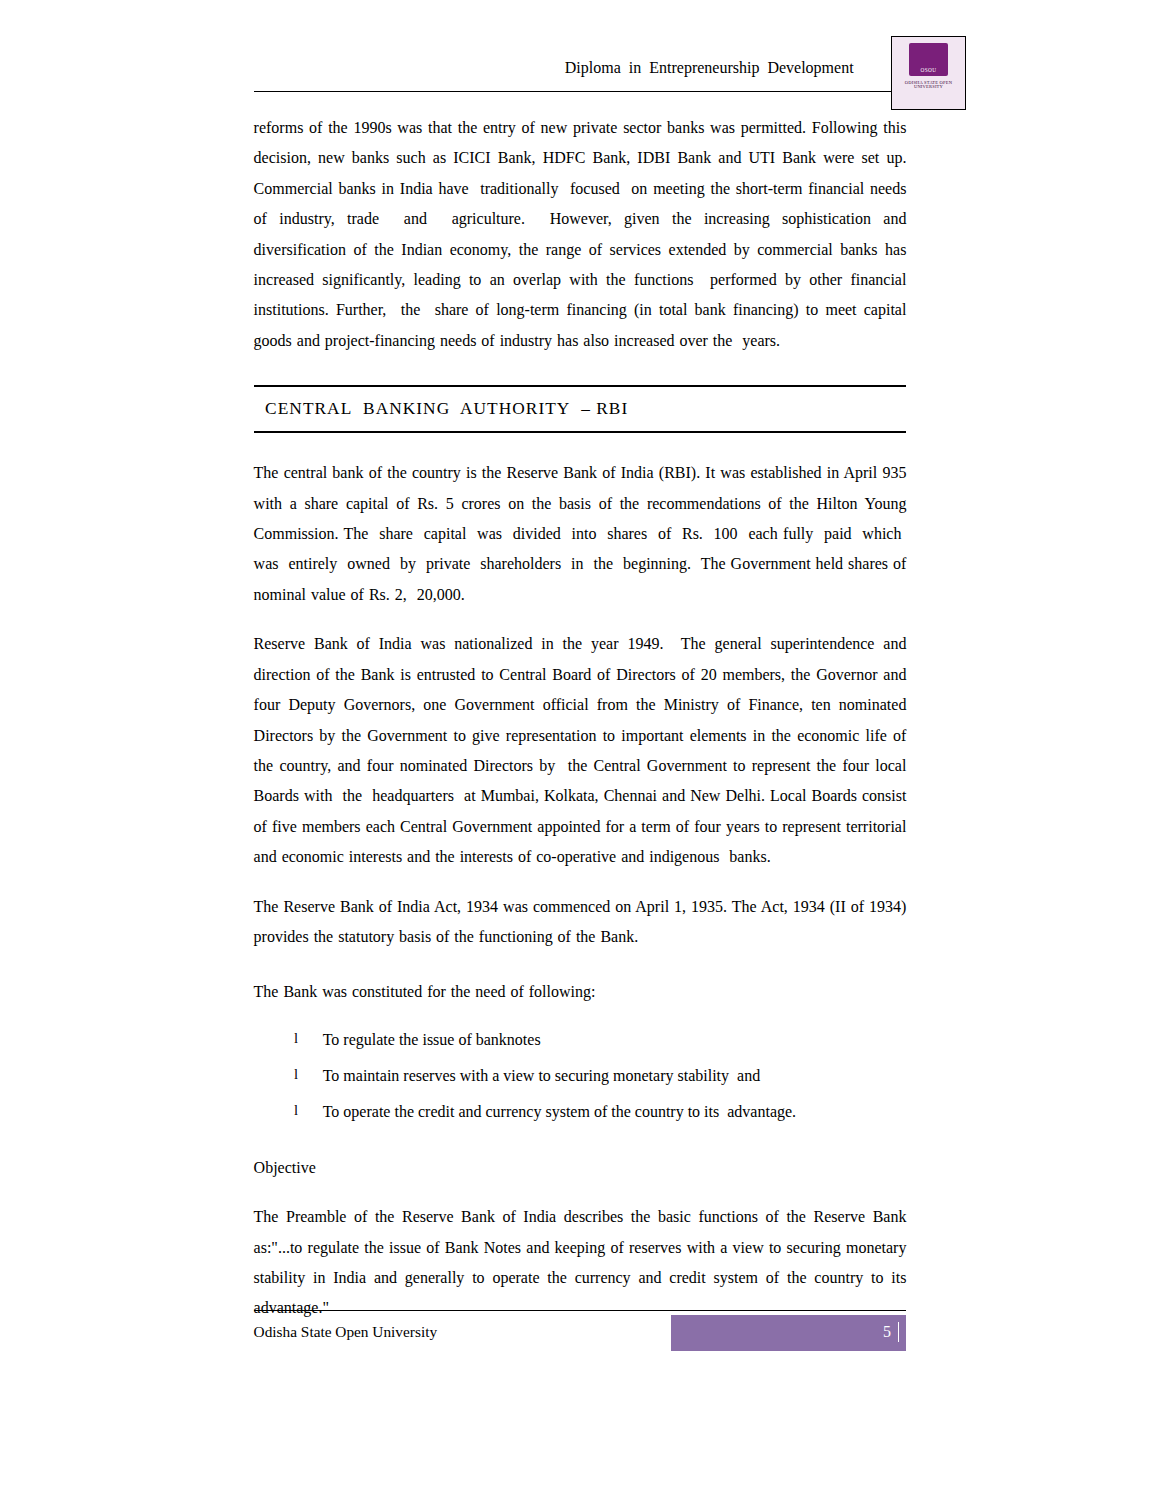Diploma in Entrepreneurship Development
ODISHA STATE OPEN UNIVERSITY
reforms of the 1990s was that the entry of new private sector banks was permitted. Following this decision, new banks such as ICICI Bank, HDFC Bank, IDBI Bank and UTI Bank were set up. Commercial banks in India have traditionally focused on meeting the short-term financial needs of industry, trade and agriculture. However, given the increasing sophistication and diversification of the Indian economy, the range of services extended by commercial banks has increased significantly, leading to an overlap with the functions performed by other financial institutions. Further, the share of long-term financing (in total bank financing) to meet capital goods and project-financing needs of industry has also increased over the years.
CENTRAL BANKING AUTHORITY – RBI
The central bank of the country is the Reserve Bank of India (RBI). It was established in April 935 with a share capital of Rs. 5 crores on the basis of the recommendations of the Hilton Young Commission. The share capital was divided into shares of Rs. 100 each fully paid which was entirely owned by private shareholders in the beginning. The Government held shares of nominal value of Rs. 2, 20,000.
Reserve Bank of India was nationalized in the year 1949. The general superintendence and direction of the Bank is entrusted to Central Board of Directors of 20 members, the Governor and four Deputy Governors, one Government official from the Ministry of Finance, ten nominated Directors by the Government to give representation to important elements in the economic life of the country, and four nominated Directors by the Central Government to represent the four local Boards with the headquarters at Mumbai, Kolkata, Chennai and New Delhi. Local Boards consist of five members each Central Government appointed for a term of four years to represent territorial and economic interests and the interests of co-operative and indigenous banks.
The Reserve Bank of India Act, 1934 was commenced on April 1, 1935. The Act, 1934 (II of 1934) provides the statutory basis of the functioning of the Bank.
The Bank was constituted for the need of following:
To regulate the issue of banknotes
To maintain reserves with a view to securing monetary stability and
To operate the credit and currency system of the country to its advantage.
Objective
The Preamble of the Reserve Bank of India describes the basic functions of the Reserve Bank as:"...to regulate the issue of Bank Notes and keeping of reserves with a view to securing monetary stability in India and generally to operate the currency and credit system of the country to its advantage."
Odisha State Open University
5